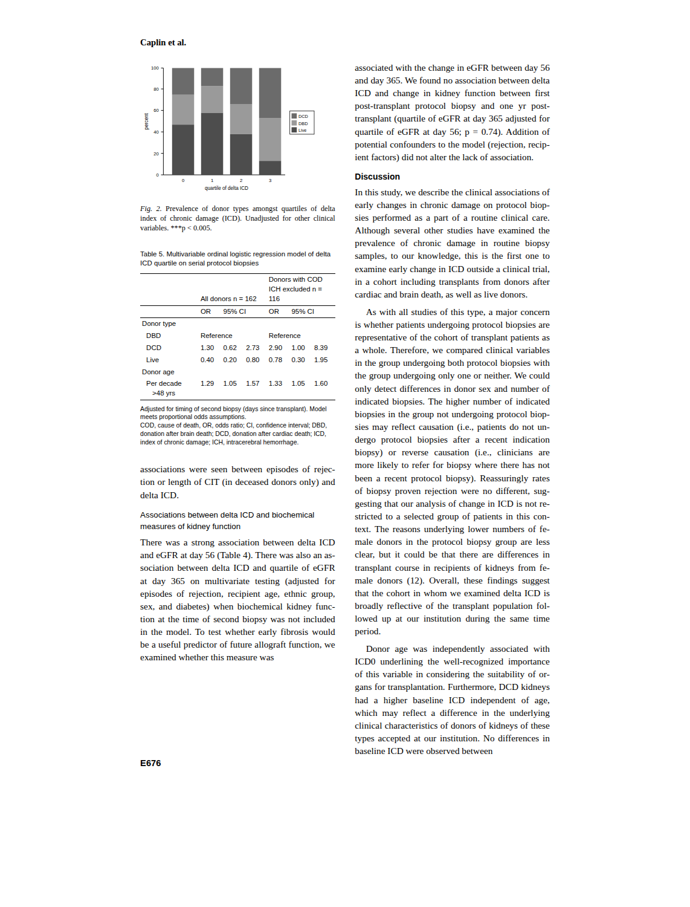Caplin et al.
0 20 40 60 80 100 percent 0 1 2 3 quartile of delta ICD DCD DBD Live
Fig. 2. Prevalence of donor types amongst quartiles of delta index of chronic damage (ICD). Unadjusted for other clinical variables. ***p < 0.005.
Table 5. Multivariable ordinal logistic regression model of delta ICD quartile on serial protocol biopsies
| | All donors n = 162 | Donors with COD ICH excluded n = 116 |
| --- | --- | --- |
| | OR | 95% CI | OR | 95% CI |
| Donor type | | | | | | |
| DBD | Reference | Reference |
| DCD | 1.30 | 0.62 | 2.73 | 2.90 | 1.00 | 8.39 |
| Live | 0.40 | 0.20 | 0.80 | 0.78 | 0.30 | 1.95 |
| Donor age | | | | | | |
| Per decade >48 yrs | 1.29 | 1.05 | 1.57 | 1.33 | 1.05 | 1.60 |
Adjusted for timing of second biopsy (days since transplant). Model meets proportional odds assumptions.
COD, cause of death, OR, odds ratio; CI, confidence interval; DBD, donation after brain death; DCD, donation after cardiac death; ICD, index of chronic damage; ICH, intracerebral hemorrhage.
associations were seen between episodes of rejection or length of CIT (in deceased donors only) and delta ICD.
Associations between delta ICD and biochemical measures of kidney function
There was a strong association between delta ICD and eGFR at day 56 (Table 4). There was also an association between delta ICD and quartile of eGFR at day 365 on multivariate testing (adjusted for episodes of rejection, recipient age, ethnic group, sex, and diabetes) when biochemical kidney function at the time of second biopsy was not included in the model. To test whether early fibrosis would be a useful predictor of future allograft function, we examined whether this measure was
associated with the change in eGFR between day 56 and day 365. We found no association between delta ICD and change in kidney function between first post-transplant protocol biopsy and one yr post-transplant (quartile of eGFR at day 365 adjusted for quartile of eGFR at day 56; p = 0.74). Addition of potential confounders to the model (rejection, recipient factors) did not alter the lack of association.
Discussion
In this study, we describe the clinical associations of early changes in chronic damage on protocol biopsies performed as a part of a routine clinical care. Although several other studies have examined the prevalence of chronic damage in routine biopsy samples, to our knowledge, this is the first one to examine early change in ICD outside a clinical trial, in a cohort including transplants from donors after cardiac and brain death, as well as live donors.
As with all studies of this type, a major concern is whether patients undergoing protocol biopsies are representative of the cohort of transplant patients as a whole. Therefore, we compared clinical variables in the group undergoing both protocol biopsies with the group undergoing only one or neither. We could only detect differences in donor sex and number of indicated biopsies. The higher number of indicated biopsies in the group not undergoing protocol biopsies may reflect causation (i.e., patients do not undergo protocol biopsies after a recent indication biopsy) or reverse causation (i.e., clinicians are more likely to refer for biopsy where there has not been a recent protocol biopsy). Reassuringly rates of biopsy proven rejection were no different, suggesting that our analysis of change in ICD is not restricted to a selected group of patients in this context. The reasons underlying lower numbers of female donors in the protocol biopsy group are less clear, but it could be that there are differences in transplant course in recipients of kidneys from female donors (12). Overall, these findings suggest that the cohort in whom we examined delta ICD is broadly reflective of the transplant population followed up at our institution during the same time period.
Donor age was independently associated with ICD0 underlining the well-recognized importance of this variable in considering the suitability of organs for transplantation. Furthermore, DCD kidneys had a higher baseline ICD independent of age, which may reflect a difference in the underlying clinical characteristics of donors of kidneys of these types accepted at our institution. No differences in baseline ICD were observed between
E676